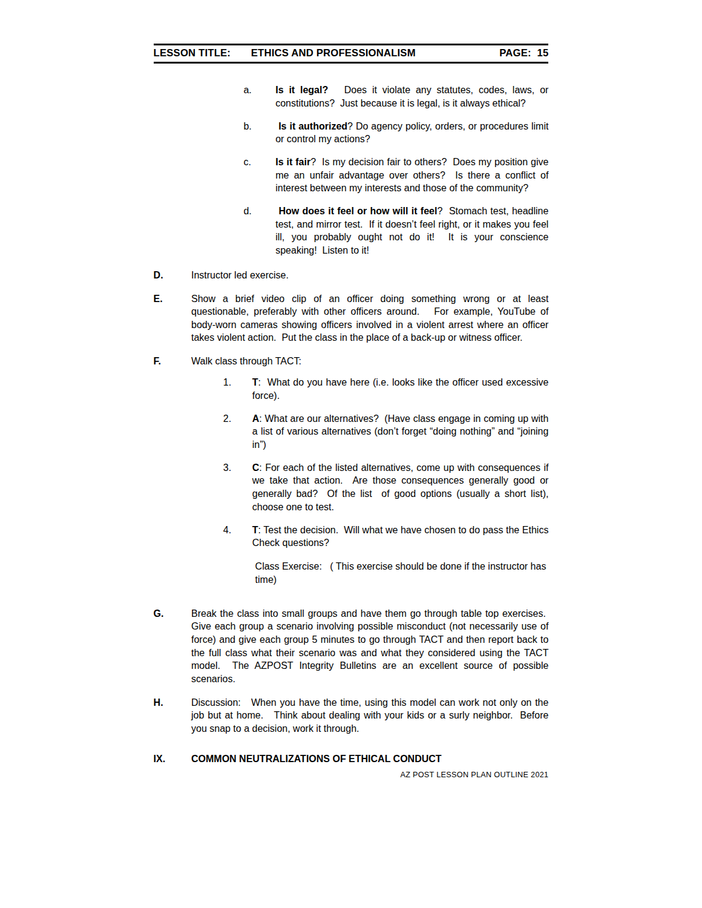LESSON TITLE: ETHICS AND PROFESSIONALISM
PAGE: 15
a. Is it legal? Does it violate any statutes, codes, laws, or constitutions? Just because it is legal, is it always ethical?
b. Is it authorized? Do agency policy, orders, or procedures limit or control my actions?
c. Is it fair? Is my decision fair to others? Does my position give me an unfair advantage over others? Is there a conflict of interest between my interests and those of the community?
d. How does it feel or how will it feel? Stomach test, headline test, and mirror test. If it doesn’t feel right, or it makes you feel ill, you probably ought not do it! It is your conscience speaking! Listen to it!
D. Instructor led exercise.
E. Show a brief video clip of an officer doing something wrong or at least questionable, preferably with other officers around. For example, YouTube of body-worn cameras showing officers involved in a violent arrest where an officer takes violent action. Put the class in the place of a back-up or witness officer.
F.
Walk class through TACT:
1. T: What do you have here (i.e. looks like the officer used excessive force).
2. A: What are our alternatives? (Have class engage in coming up with a list of various alternatives (don’t forget “doing nothing” and “joining in”)
3. C: For each of the listed alternatives, come up with consequences if we take that action. Are those consequences generally good or generally bad? Of the list of good options (usually a short list), choose one to test.
4. T: Test the decision. Will what we have chosen to do pass the Ethics Check questions?
Class Exercise: ( This exercise should be done if the instructor has time)
G. Break the class into small groups and have them go through table top exercises. Give each group a scenario involving possible misconduct (not necessarily use of force) and give each group 5 minutes to go through TACT and then report back to the full class what their scenario was and what they considered using the TACT model. The AZPOST Integrity Bulletins are an excellent source of possible scenarios.
H. Discussion: When you have the time, using this model can work not only on the job but at home. Think about dealing with your kids or a surly neighbor. Before you snap to a decision, work it through.
IX. COMMON NEUTRALIZATIONS OF ETHICAL CONDUCT
AZ POST LESSON PLAN OUTLINE 2021